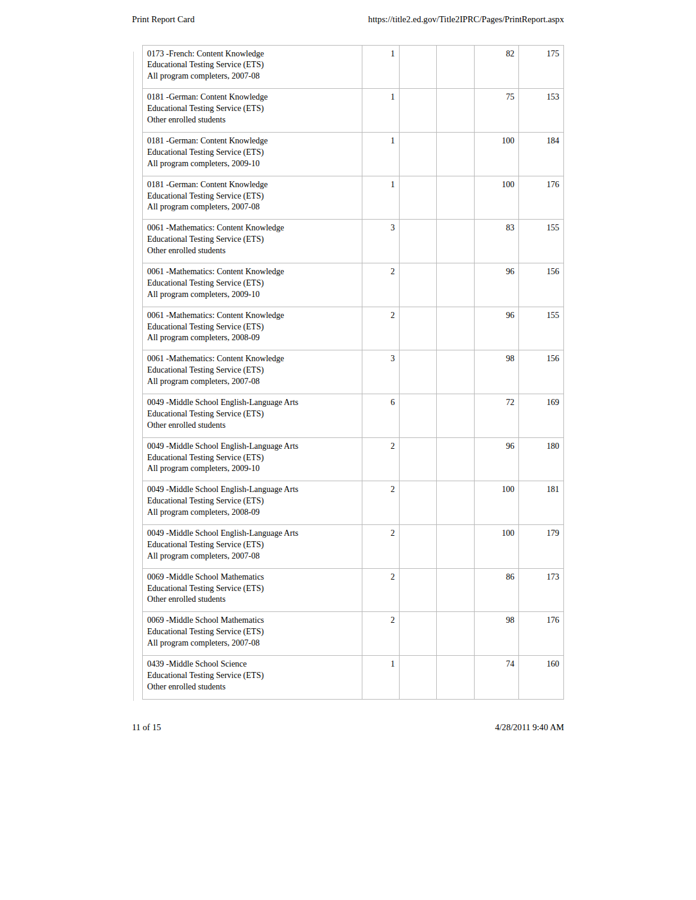Print Report Card
https://title2.ed.gov/Title2IPRC/Pages/PrintReport.aspx
| 0173 -French: Content Knowledge Educational Testing Service (ETS) All program completers, 2007-08 | 1 | | | 82 | 175 |
| 0181 -German: Content Knowledge Educational Testing Service (ETS) Other enrolled students | 1 | | | 75 | 153 |
| 0181 -German: Content Knowledge Educational Testing Service (ETS) All program completers, 2009-10 | 1 | | | 100 | 184 |
| 0181 -German: Content Knowledge Educational Testing Service (ETS) All program completers, 2007-08 | 1 | | | 100 | 176 |
| 0061 -Mathematics: Content Knowledge Educational Testing Service (ETS) Other enrolled students | 3 | | | 83 | 155 |
| 0061 -Mathematics: Content Knowledge Educational Testing Service (ETS) All program completers, 2009-10 | 2 | | | 96 | 156 |
| 0061 -Mathematics: Content Knowledge Educational Testing Service (ETS) All program completers, 2008-09 | 2 | | | 96 | 155 |
| 0061 -Mathematics: Content Knowledge Educational Testing Service (ETS) All program completers, 2007-08 | 3 | | | 98 | 156 |
| 0049 -Middle School English-Language Arts Educational Testing Service (ETS) Other enrolled students | 6 | | | 72 | 169 |
| 0049 -Middle School English-Language Arts Educational Testing Service (ETS) All program completers, 2009-10 | 2 | | | 96 | 180 |
| 0049 -Middle School English-Language Arts Educational Testing Service (ETS) All program completers, 2008-09 | 2 | | | 100 | 181 |
| 0049 -Middle School English-Language Arts Educational Testing Service (ETS) All program completers, 2007-08 | 2 | | | 100 | 179 |
| 0069 -Middle School Mathematics Educational Testing Service (ETS) Other enrolled students | 2 | | | 86 | 173 |
| 0069 -Middle School Mathematics Educational Testing Service (ETS) All program completers, 2007-08 | 2 | | | 98 | 176 |
| 0439 -Middle School Science Educational Testing Service (ETS) Other enrolled students | 1 | | | 74 | 160 |
11 of 15
4/28/2011 9:40 AM